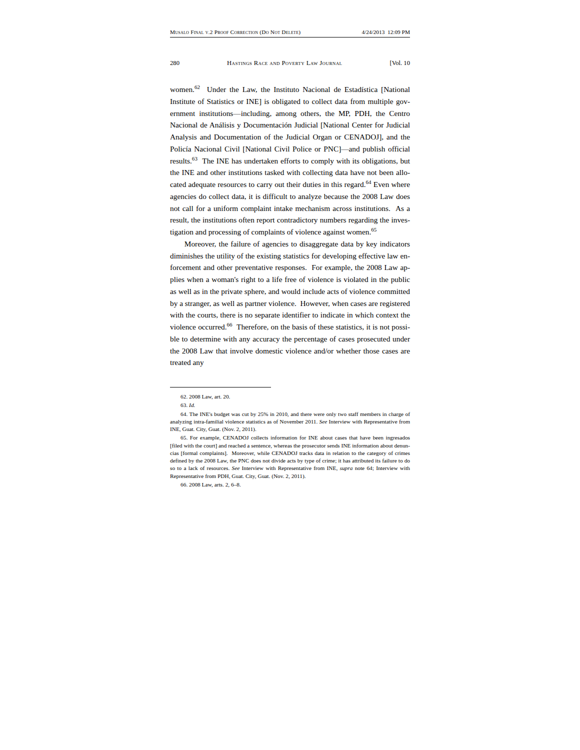Musalo Final v.2 Proof Correction (Do Not Delete) 4/24/2013 12:09 PM
280 Hastings Race and Poverty Law Journal [Vol. 10
women.62 Under the Law, the Instituto Nacional de Estadística [National Institute of Statistics or INE] is obligated to collect data from multiple government institutions—including, among others, the MP, PDH, the Centro Nacional de Análisis y Documentación Judicial [National Center for Judicial Analysis and Documentation of the Judicial Organ or CENADOJ], and the Policía Nacional Civil [National Civil Police or PNC]—and publish official results.63 The INE has undertaken efforts to comply with its obligations, but the INE and other institutions tasked with collecting data have not been allocated adequate resources to carry out their duties in this regard.64 Even where agencies do collect data, it is difficult to analyze because the 2008 Law does not call for a uniform complaint intake mechanism across institutions. As a result, the institutions often report contradictory numbers regarding the investigation and processing of complaints of violence against women.65
Moreover, the failure of agencies to disaggregate data by key indicators diminishes the utility of the existing statistics for developing effective law enforcement and other preventative responses. For example, the 2008 Law applies when a woman's right to a life free of violence is violated in the public as well as in the private sphere, and would include acts of violence committed by a stranger, as well as partner violence. However, when cases are registered with the courts, there is no separate identifier to indicate in which context the violence occurred.66 Therefore, on the basis of these statistics, it is not possible to determine with any accuracy the percentage of cases prosecuted under the 2008 Law that involve domestic violence and/or whether those cases are treated any
62. 2008 Law, art. 20.
63. Id.
64. The INE's budget was cut by 25% in 2010, and there were only two staff members in charge of analyzing intra-familial violence statistics as of November 2011. See Interview with Representative from INE, Guat. City, Guat. (Nov. 2, 2011).
65. For example, CENADOJ collects information for INE about cases that have been ingresados [filed with the court] and reached a sentence, whereas the prosecutor sends INE information about denuncias [formal complaints]. Moreover, while CENADOJ tracks data in relation to the category of crimes defined by the 2008 Law, the PNC does not divide acts by type of crime; it has attributed its failure to do so to a lack of resources. See Interview with Representative from INE, supra note 64; Interview with Representative from PDH, Guat. City, Guat. (Nov. 2, 2011).
66. 2008 Law, arts. 2, 6–8.